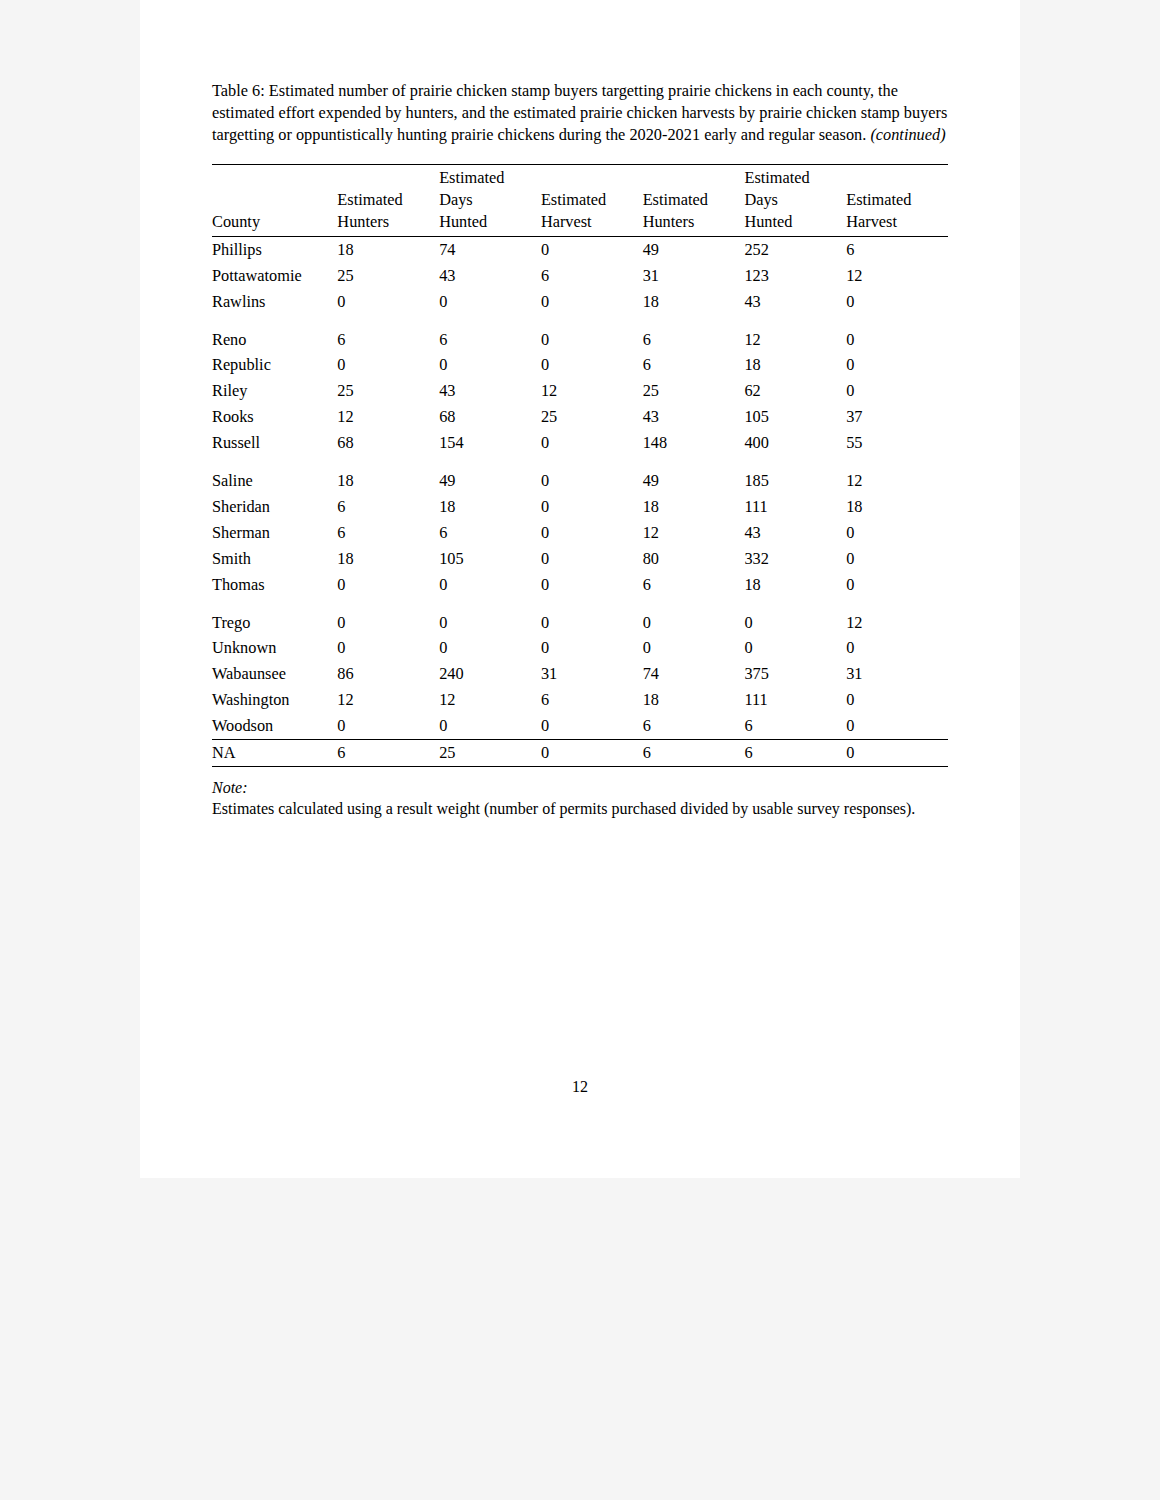Table 6: Estimated number of prairie chicken stamp buyers targetting prairie chickens in each county, the estimated effort expended by hunters, and the estimated prairie chicken harvests by prairie chicken stamp buyers targetting or oppuntistically hunting prairie chickens during the 2020-2021 early and regular season. (continued)
| County | Estimated Hunters | Estimated Days Hunted | Estimated Harvest | Estimated Hunters | Estimated Days Hunted | Estimated Harvest |
| --- | --- | --- | --- | --- | --- | --- |
| Phillips | 18 | 74 | 0 | 49 | 252 | 6 |
| Pottawatomie | 25 | 43 | 6 | 31 | 123 | 12 |
| Rawlins | 0 | 0 | 0 | 18 | 43 | 0 |
| Reno | 6 | 6 | 0 | 6 | 12 | 0 |
| Republic | 0 | 0 | 0 | 6 | 18 | 0 |
| Riley | 25 | 43 | 12 | 25 | 62 | 0 |
| Rooks | 12 | 68 | 25 | 43 | 105 | 37 |
| Russell | 68 | 154 | 0 | 148 | 400 | 55 |
| Saline | 18 | 49 | 0 | 49 | 185 | 12 |
| Sheridan | 6 | 18 | 0 | 18 | 111 | 18 |
| Sherman | 6 | 6 | 0 | 12 | 43 | 0 |
| Smith | 18 | 105 | 0 | 80 | 332 | 0 |
| Thomas | 0 | 0 | 0 | 6 | 18 | 0 |
| Trego | 0 | 0 | 0 | 0 | 0 | 12 |
| Unknown | 0 | 0 | 0 | 0 | 0 | 0 |
| Wabaunsee | 86 | 240 | 31 | 74 | 375 | 31 |
| Washington | 12 | 12 | 6 | 18 | 111 | 0 |
| Woodson | 0 | 0 | 0 | 6 | 6 | 0 |
| NA | 6 | 25 | 0 | 6 | 6 | 0 |
Note: Estimates calculated using a result weight (number of permits purchased divided by usable survey responses).
12